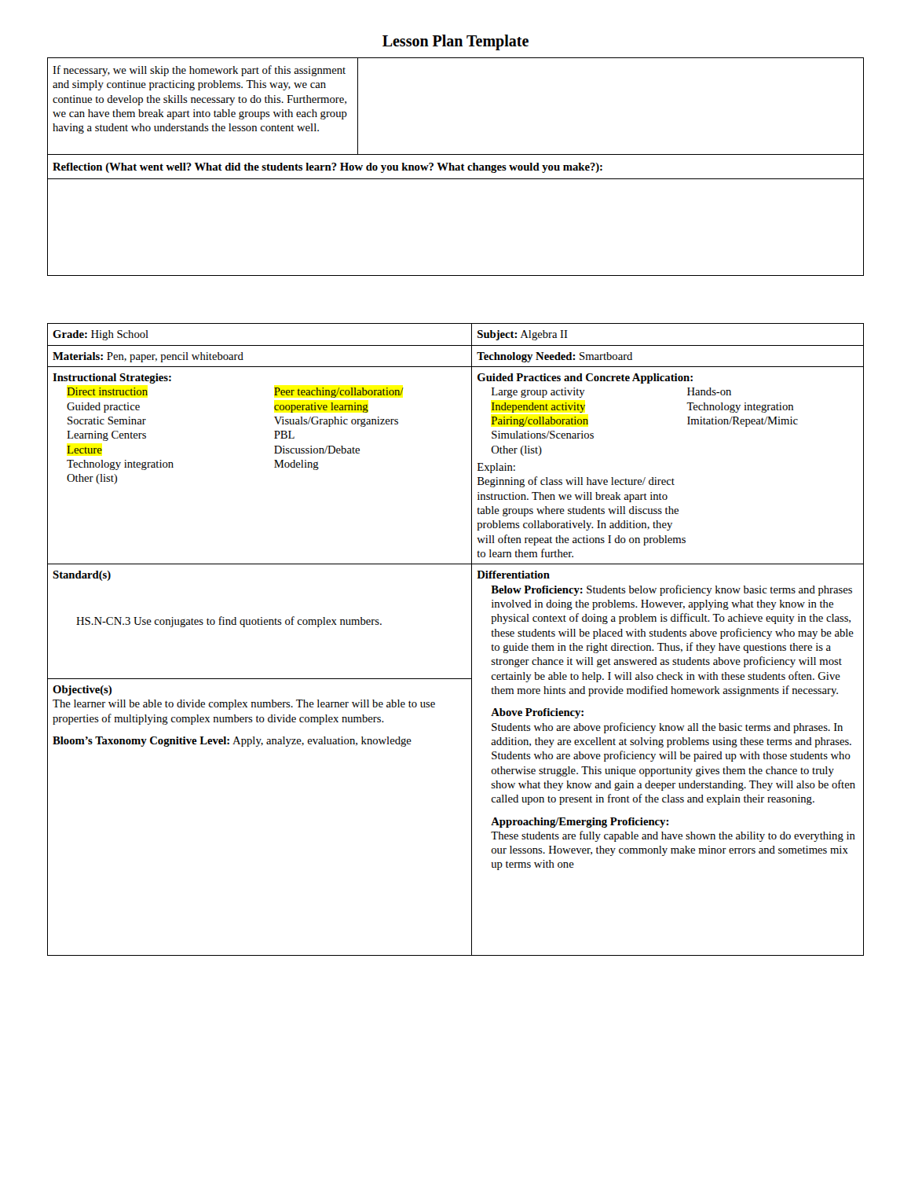Lesson Plan Template
| If necessary, we will skip the homework part of this assignment and simply continue practicing problems. This way, we can continue to develop the skills necessary to do this. Furthermore, we can have them break apart into table groups with each group having a student who understands the lesson content well. | |
| Reflection (What went well? What did the students learn? How do you know? What changes would you make?): |
| Grade: High School | Subject: Algebra II |
| Materials: Pen, paper, pencil whiteboard | Technology Needed: Smartboard |
| Instructional Strategies: / Direct instruction Guided practice Socratic Seminar Learning Centers Lecture Technology integration Other (list) / Peer teaching/collaboration/ cooperative learning Visuals/Graphic organizers PBL Discussion/Debate Modeling / | Guided Practices and Concrete Application: / Large group activity Independent activity Pairing/collaboration Simulations/Scenarios Other (list) / Hands-on Technology integration Imitation/Repeat/Mimic / Explain: Beginning of class will have lecture/ direct instruction. Then we will break apart into table groups where students will discuss the problems collaboratively. In addition, they will often repeat the actions I do on problems to learn them further. |
| Standard(s) HS.N-CN.3 Use conjugates to find quotients of complex numbers. | Differentiation Below Proficiency: Students below proficiency know basic terms and phrases involved in doing the problems. However, applying what they know in the physical context of doing a problem is difficult. To achieve equity in the class, these students will be placed with students above proficiency who may be able to guide them in the right direction. Thus, if they have questions there is a stronger chance it will get answered as students above proficiency will most certainly be able to help. I will also check in with these students often. Give them more hints and provide modified homework assignments if necessary. Above Proficiency: Students who are above proficiency know all the basic terms and phrases. In addition, they are excellent at solving problems using these terms and phrases. Students who are above proficiency will be paired up with those students who otherwise struggle. This unique opportunity gives them the chance to truly show what they know and gain a deeper understanding. They will also be often called upon to present in front of the class and explain their reasoning. Approaching/Emerging Proficiency: These students are fully capable and have shown the ability to do everything in our lessons. However, they commonly make minor errors and sometimes mix up terms with one |
| Objective(s) The learner will be able to divide complex numbers. The learner will be able to use properties of multiplying complex numbers to divide complex numbers. Bloom’s Taxonomy Cognitive Level: Apply, analyze, evaluation, knowledge |